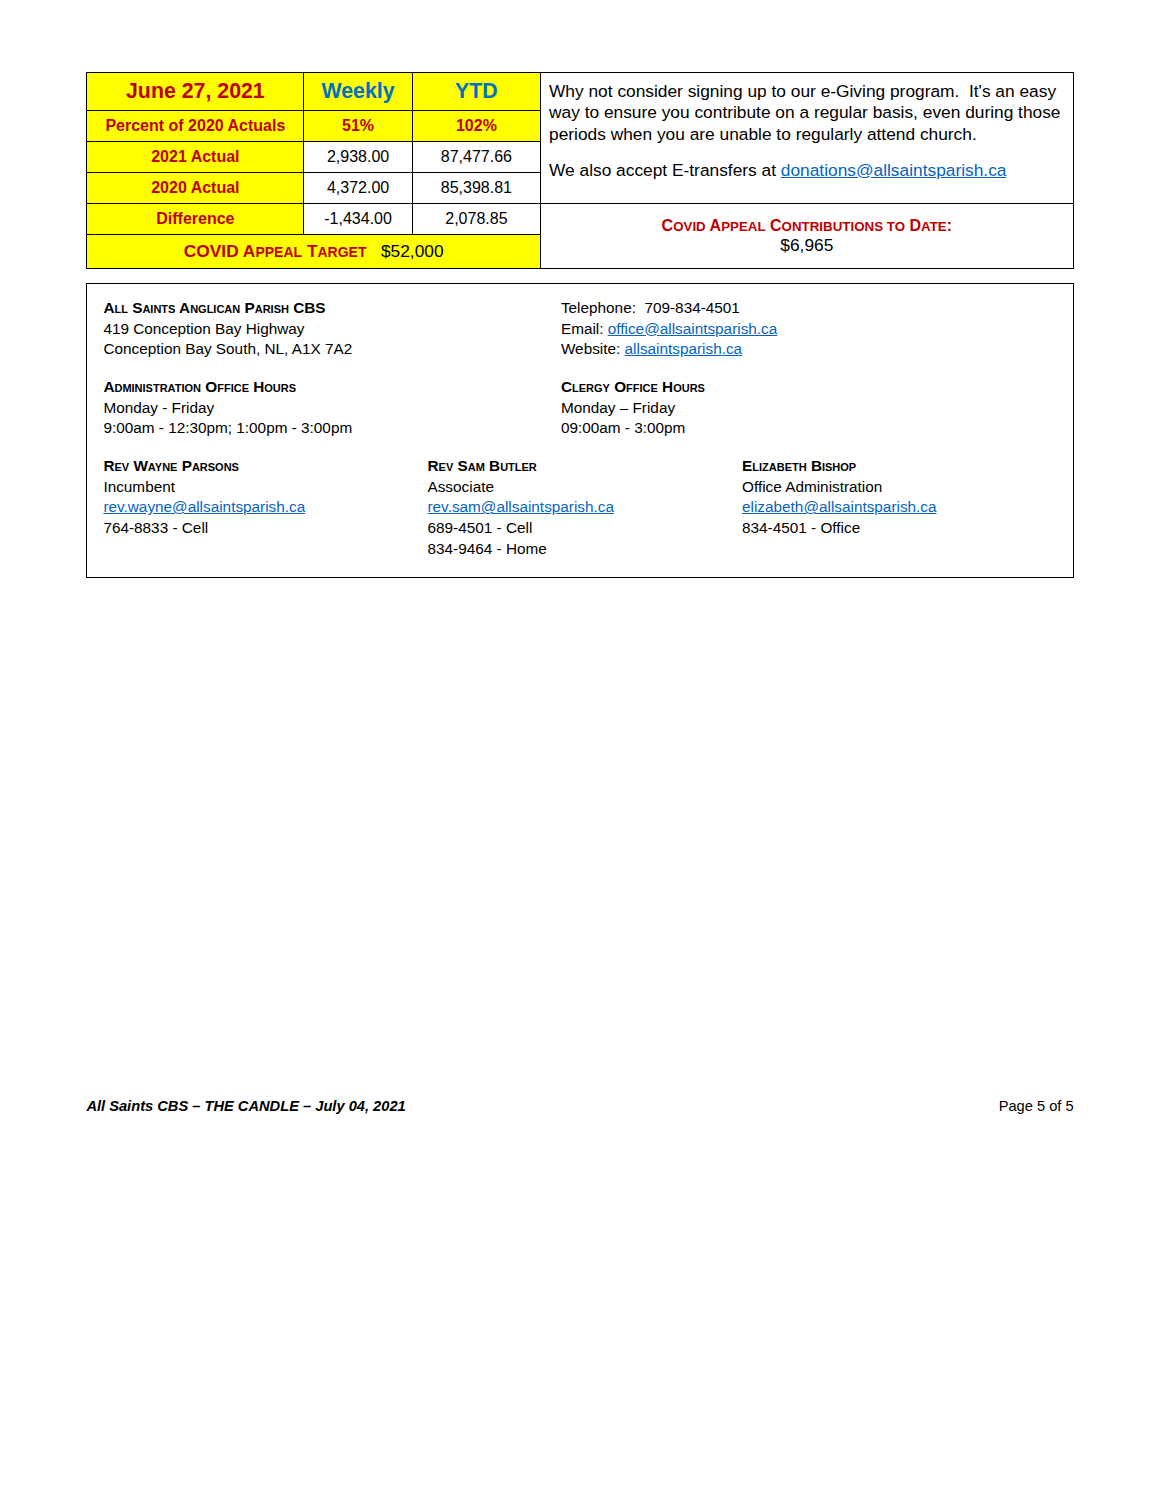| June 27, 2021 | Weekly | YTD | Why not consider signing up to our e-Giving program. It's an easy way to ensure you contribute on a regular basis, even during those periods when you are unable to regularly attend church. We also accept E-transfers at donations@allsaintsparish.ca |
| Percent of 2020 Actuals | 51% | 102% |
| 2021 Actual | 2,938.00 | 87,477.66 |
| 2020 Actual | 4,372.00 | 85,398.81 |
| Difference | -1,434.00 | 2,078.85 | C OVID A PPEAL C ONTRIBUTIONS TO D ATE : $6,965 |
| COVID A PPEAL T ARGET $52,000 |
| All Saints Anglican Parish CBS 419 Conception Bay Highway Conception Bay South, NL, A1X 7A2 | Telephone: 709-834-4501 Email: office@allsaintsparish.ca Website: allsaintsparish.ca |
| Administration Office Hours Monday - Friday 9:00am - 12:30pm; 1:00pm - 3:00pm | Clergy Office Hours Monday – Friday 09:00am - 3:00pm |
| Rev Wayne Parsons Incumbent rev.wayne@allsaintsparish.ca 764-8833 - Cell | Rev Sam Butler Associate rev.sam@allsaintsparish.ca 689-4501 - Cell 834-9464 - Home | Elizabeth Bishop Office Administration elizabeth@allsaintsparish.ca 834-4501 - Office |
All Saints CBS – THE CANDLE – July 04, 2021 Page 5 of 5